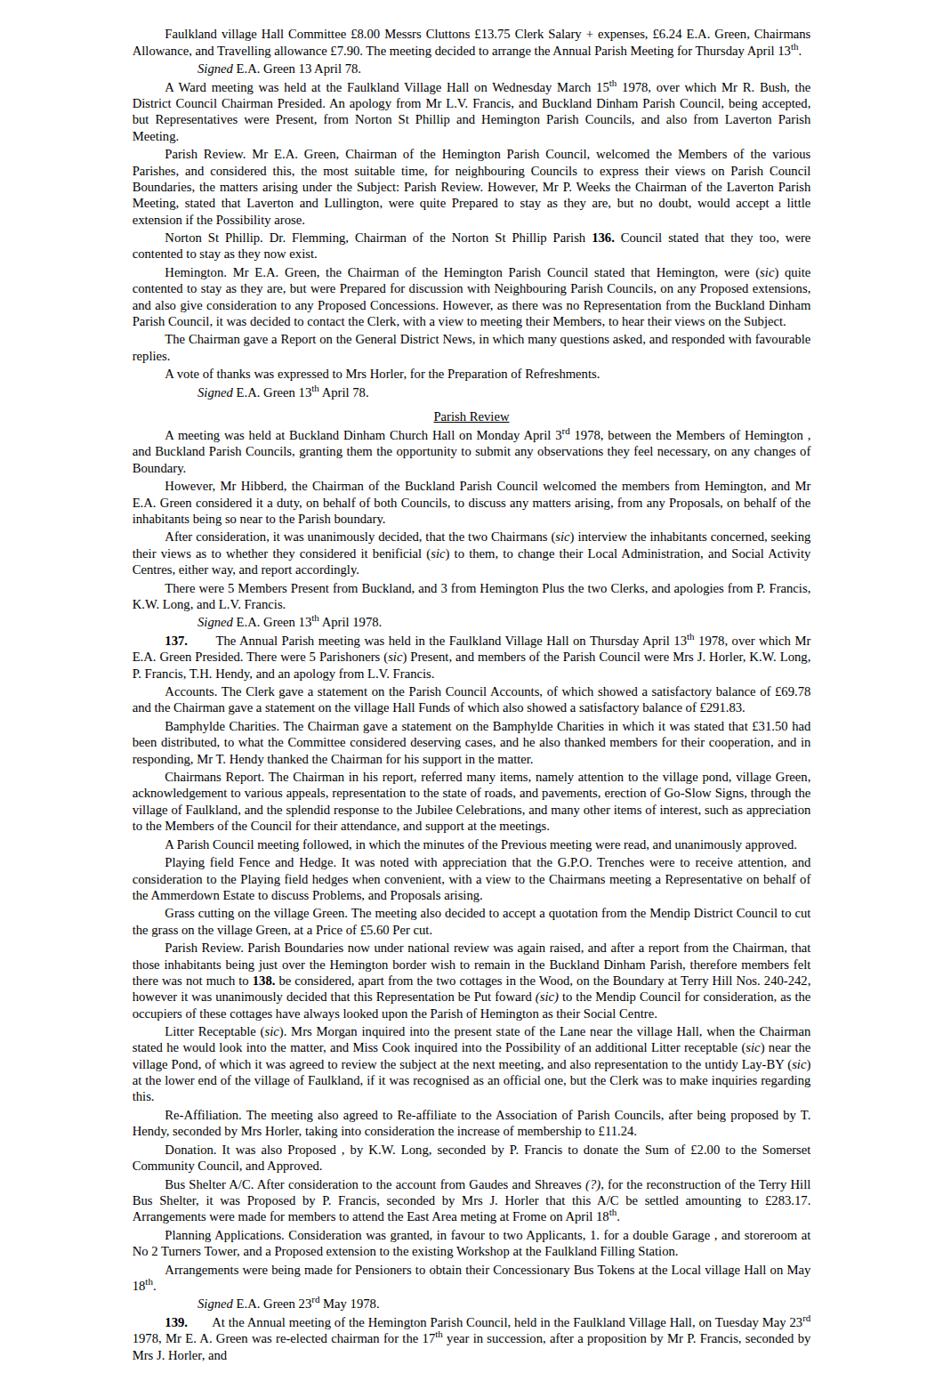Faulkland village Hall Committee £8.00 Messrs Cluttons £13.75 Clerk Salary + expenses, £6.24 E.A. Green, Chairmans Allowance, and Travelling allowance £7.90. The meeting decided to arrange the Annual Parish Meeting for Thursday April 13th.
Signed E.A. Green 13 April 78.
A Ward meeting was held at the Faulkland Village Hall on Wednesday March 15th 1978, over which Mr R. Bush, the District Council Chairman Presided. An apology from Mr L.V. Francis, and Buckland Dinham Parish Council, being accepted, but Representatives were Present, from Norton St Phillip and Hemington Parish Councils, and also from Laverton Parish Meeting.
Parish Review. Mr E.A. Green, Chairman of the Hemington Parish Council, welcomed the Members of the various Parishes, and considered this, the most suitable time, for neighbouring Councils to express their views on Parish Council Boundaries, the matters arising under the Subject: Parish Review. However, Mr P. Weeks the Chairman of the Laverton Parish Meeting, stated that Laverton and Lullington, were quite Prepared to stay as they are, but no doubt, would accept a little extension if the Possibility arose.
Norton St Phillip. Dr. Flemming, Chairman of the Norton St Phillip Parish 136. Council stated that they too, were contented to stay as they now exist.
Hemington. Mr E.A. Green, the Chairman of the Hemington Parish Council stated that Hemington, were (sic) quite contented to stay as they are, but were Prepared for discussion with Neighbouring Parish Councils, on any Proposed extensions, and also give consideration to any Proposed Concessions. However, as there was no Representation from the Buckland Dinham Parish Council, it was decided to contact the Clerk, with a view to meeting their Members, to hear their views on the Subject.
The Chairman gave a Report on the General District News, in which many questions asked, and responded with favourable replies.
A vote of thanks was expressed to Mrs Horler, for the Preparation of Refreshments.
Signed E.A. Green 13th April 78.
Parish Review
A meeting was held at Buckland Dinham Church Hall on Monday April 3rd 1978, between the Members of Hemington , and Buckland Parish Councils, granting them the opportunity to submit any observations they feel necessary, on any changes of Boundary.
However, Mr Hibberd, the Chairman of the Buckland Parish Council welcomed the members from Hemington, and Mr E.A. Green considered it a duty, on behalf of both Councils, to discuss any matters arising, from any Proposals, on behalf of the inhabitants being so near to the Parish boundary.
After consideration, it was unanimously decided, that the two Chairmans (sic) interview the inhabitants concerned, seeking their views as to whether they considered it benificial (sic) to them, to change their Local Administration, and Social Activity Centres, either way, and report accordingly.
There were 5 Members Present from Buckland, and 3 from Hemington Plus the two Clerks, and apologies from P. Francis, K.W. Long, and L.V. Francis.
Signed E.A. Green 13th April 1978.
137. The Annual Parish meeting was held in the Faulkland Village Hall on Thursday April 13th 1978, over which Mr E.A. Green Presided. There were 5 Parishoners (sic) Present, and members of the Parish Council were Mrs J. Horler, K.W. Long, P. Francis, T.H. Hendy, and an apology from L.V. Francis.
Accounts. The Clerk gave a statement on the Parish Council Accounts, of which showed a satisfactory balance of £69.78 and the Chairman gave a statement on the village Hall Funds of which also showed a satisfactory balance of £291.83.
Bamphylde Charities. The Chairman gave a statement on the Bamphylde Charities in which it was stated that £31.50 had been distributed, to what the Committee considered deserving cases, and he also thanked members for their cooperation, and in responding, Mr T. Hendy thanked the Chairman for his support in the matter.
Chairmans Report. The Chairman in his report, referred many items, namely attention to the village pond, village Green, acknowledgement to various appeals, representation to the state of roads, and pavements, erection of Go-Slow Signs, through the village of Faulkland, and the splendid response to the Jubilee Celebrations, and many other items of interest, such as appreciation to the Members of the Council for their attendance, and support at the meetings.
A Parish Council meeting followed, in which the minutes of the Previous meeting were read, and unanimously approved.
Playing field Fence and Hedge. It was noted with appreciation that the G.P.O. Trenches were to receive attention, and consideration to the Playing field hedges when convenient, with a view to the Chairmans meeting a Representative on behalf of the Ammerdown Estate to discuss Problems, and Proposals arising.
Grass cutting on the village Green. The meeting also decided to accept a quotation from the Mendip District Council to cut the grass on the village Green, at a Price of £5.60 Per cut.
Parish Review. Parish Boundaries now under national review was again raised, and after a report from the Chairman, that those inhabitants being just over the Hemington border wish to remain in the Buckland Dinham Parish, therefore members felt there was not much to 138. be considered, apart from the two cottages in the Wood, on the Boundary at Terry Hill Nos. 240-242, however it was unanimously decided that this Representation be Put foward (sic) to the Mendip Council for consideration, as the occupiers of these cottages have always looked upon the Parish of Hemington as their Social Centre.
Litter Receptable (sic). Mrs Morgan inquired into the present state of the Lane near the village Hall, when the Chairman stated he would look into the matter, and Miss Cook inquired into the Possibility of an additional Litter receptable (sic) near the village Pond, of which it was agreed to review the subject at the next meeting, and also representation to the untidy Lay-BY (sic) at the lower end of the village of Faulkland, if it was recognised as an official one, but the Clerk was to make inquiries regarding this.
Re-Affiliation. The meeting also agreed to Re-affiliate to the Association of Parish Councils, after being proposed by T. Hendy, seconded by Mrs Horler, taking into consideration the increase of membership to £11.24.
Donation. It was also Proposed , by K.W. Long, seconded by P. Francis to donate the Sum of £2.00 to the Somerset Community Council, and Approved.
Bus Shelter A/C. After consideration to the account from Gaudes and Shreaves (?), for the reconstruction of the Terry Hill Bus Shelter, it was Proposed by P. Francis, seconded by Mrs J. Horler that this A/C be settled amounting to £283.17. Arrangements were made for members to attend the East Area meting at Frome on April 18th.
Planning Applications. Consideration was granted, in favour to two Applicants, 1. for a double Garage , and storeroom at No 2 Turners Tower, and a Proposed extension to the existing Workshop at the Faulkland Filling Station.
Arrangements were being made for Pensioners to obtain their Concessionary Bus Tokens at the Local village Hall on May 18th.
Signed E.A. Green 23rd May 1978.
139. At the Annual meeting of the Hemington Parish Council, held in the Faulkland Village Hall, on Tuesday May 23rd 1978, Mr E. A. Green was re-elected chairman for the 17th year in succession, after a proposition by Mr P. Francis, seconded by Mrs J. Horler, and